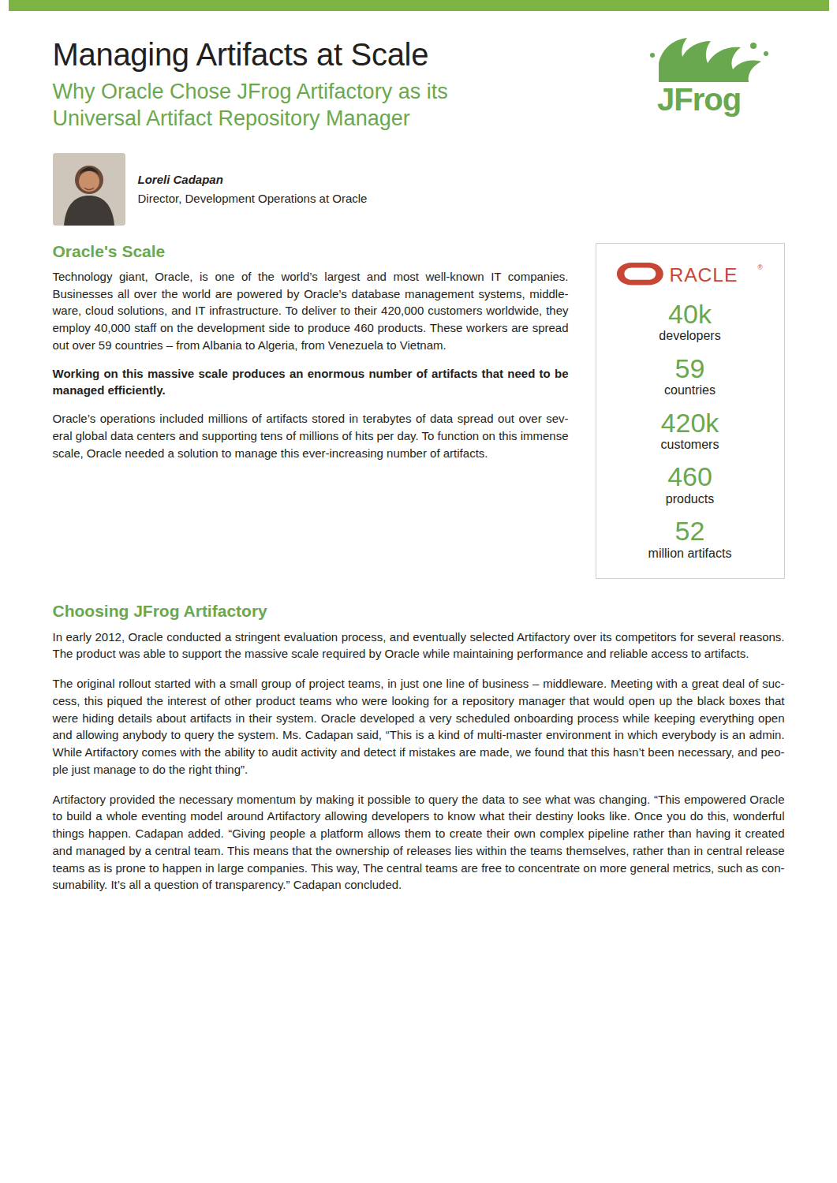Managing Artifacts at Scale
Why Oracle Chose JFrog Artifactory as its
Universal Artifact Repository Manager
JFrog
Loreli Cadapan
Director, Development Operations at Oracle
Oracle's Scale
Technology giant, Oracle, is one of the world’s largest and most well-known IT companies. Businesses all over the world are powered by Oracle’s database management systems, middleware, cloud solutions, and IT infrastructure. To deliver to their 420,000 customers worldwide, they employ 40,000 staff on the development side to produce 460 products. These workers are spread out over 59 countries – from Albania to Algeria, from Venezuela to Vietnam.
Working on this massive scale produces an enormous number of artifacts that need to be managed efficiently.
Oracle’s operations included millions of artifacts stored in terabytes of data spread out over several global data centers and supporting tens of millions of hits per day. To function on this immense scale, Oracle needed a solution to manage this ever-increasing number of artifacts.
RACLE ®
40k
developers
59
countries
420k
customers
460
products
52
million artifacts
Choosing JFrog Artifactory
In early 2012, Oracle conducted a stringent evaluation process, and eventually selected Artifactory over its competitors for several reasons. The product was able to support the massive scale required by Oracle while maintaining performance and reliable access to artifacts.
The original rollout started with a small group of project teams, in just one line of business – middleware. Meeting with a great deal of success, this piqued the interest of other product teams who were looking for a repository manager that would open up the black boxes that were hiding details about artifacts in their system. Oracle developed a very scheduled onboarding process while keeping everything open and allowing anybody to query the system. Ms. Cadapan said, “This is a kind of multi-master environment in which everybody is an admin. While Artifactory comes with the ability to audit activity and detect if mistakes are made, we found that this hasn’t been necessary, and people just manage to do the right thing”.
Artifactory provided the necessary momentum by making it possible to query the data to see what was changing. “This empowered Oracle to build a whole eventing model around Artifactory allowing developers to know what their destiny looks like. Once you do this, wonderful things happen. Cadapan added. “Giving people a platform allows them to create their own complex pipeline rather than having it created and managed by a central team. This means that the ownership of releases lies within the teams themselves, rather than in central release teams as is prone to happen in large companies. This way, The central teams are free to concentrate on more general metrics, such as consumability. It’s all a question of transparency.” Cadapan concluded.